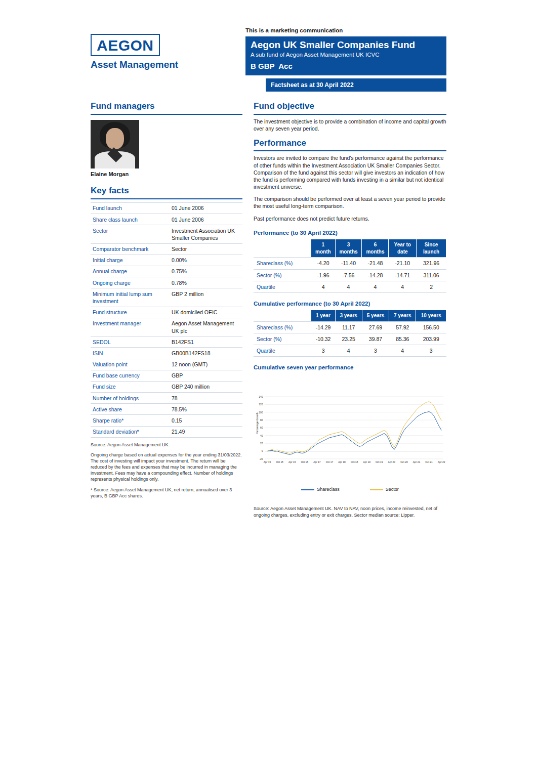AEGON
Asset Management
This is a marketing communication
Aegon UK Smaller Companies Fund
A sub fund of Aegon Asset Management UK ICVC
B GBP Acc
Factsheet as at 30 April 2022
Fund managers
Elaine Morgan
Key facts
| Fund launch | 01 June 2006 |
| Share class launch | 01 June 2006 |
| Sector | Investment Association UK Smaller Companies |
| Comparator benchmark | Sector |
| Initial charge | 0.00% |
| Annual charge | 0.75% |
| Ongoing charge | 0.78% |
| Minimum initial lump sum investment | GBP 2 million |
| Fund structure | UK domiciled OEIC |
| Investment manager | Aegon Asset Management UK plc |
| SEDOL | B142FS1 |
| ISIN | GB00B142FS18 |
| Valuation point | 12 noon (GMT) |
| Fund base currency | GBP |
| Fund size | GBP 240 million |
| Number of holdings | 78 |
| Active share | 78.5% |
| Sharpe ratio* | 0.15 |
| Standard deviation* | 21.49 |
Source: Aegon Asset Management UK.
Ongoing charge based on actual expenses for the year ending 31/03/2022. The cost of investing will impact your investment. The return will be reduced by the fees and expenses that may be incurred in managing the investment. Fees may have a compounding effect. Number of holdings represents physical holdings only.
* Source: Aegon Asset Management UK, net return, annualised over 3 years, B GBP Acc shares.
Fund objective
The investment objective is to provide a combination of income and capital growth over any seven year period.
Performance
Investors are invited to compare the fund's performance against the performance of other funds within the Investment Association UK Smaller Companies Sector. Comparison of the fund against this sector will give investors an indication of how the fund is performing compared with funds investing in a similar but not identical investment universe.
The comparison should be performed over at least a seven year period to provide the most useful long-term comparison.
Past performance does not predict future returns.
Performance (to 30 April 2022)
| | 1 month | 3 months | 6 months | Year to date | Since launch |
| --- | --- | --- | --- | --- | --- |
| Shareclass (%) | -4.20 | -11.40 | -21.48 | -21.10 | 321.96 |
| Sector (%) | -1.96 | -7.56 | -14.28 | -14.71 | 311.06 |
| Quartile | 4 | 4 | 4 | 4 | 2 |
Cumulative performance (to 30 April 2022)
| | 1 year | 3 years | 5 years | 7 years | 10 years |
| --- | --- | --- | --- | --- | --- |
| Shareclass (%) | -14.29 | 11.17 | 27.69 | 57.92 | 156.50 |
| Sector (%) | -10.32 | 23.25 | 39.87 | 85.36 | 203.99 |
| Quartile | 3 | 4 | 3 | 4 | 3 |
Cumulative seven year performance
140 120 100 80 60 40 20 0 -20 Percentage Growth Apr 15 Oct 15 Apr 16 Oct 16 Apr 17 Oct 17 Apr 18 Oct 18 Apr 19 Oct 19 Apr 20 Oct 20 Apr 21 Oct 21 Apr 22
Shareclass
Sector
Source: Aegon Asset Management UK. NAV to NAV, noon prices, income reinvested, net of ongoing charges, excluding entry or exit charges. Sector median source: Lipper.